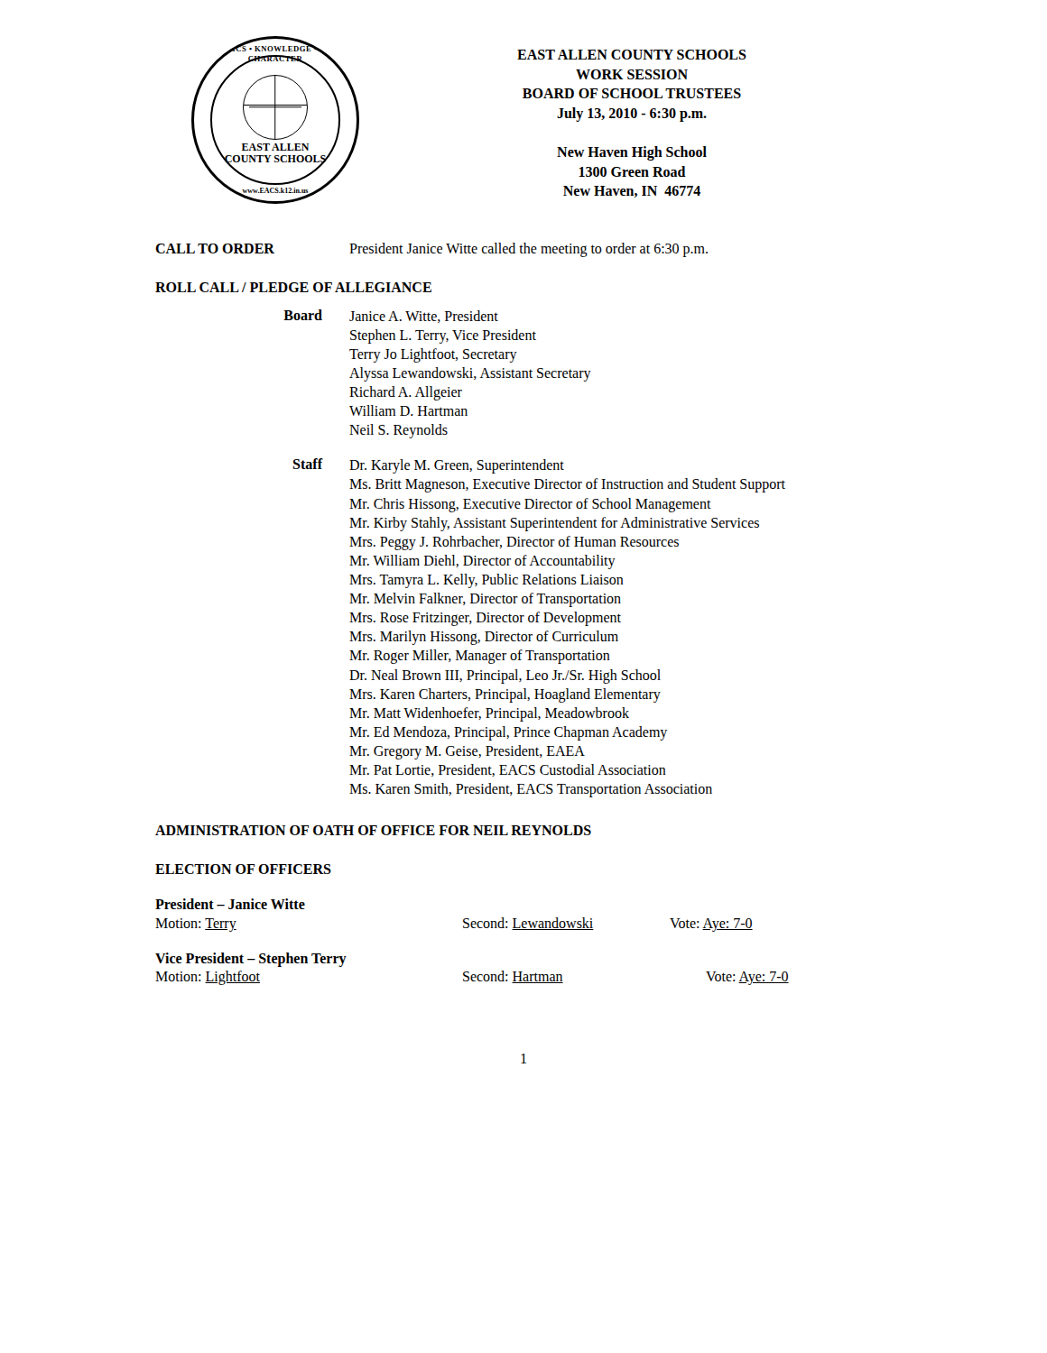ACADEMICS • KNOWLEDGE • SKILLS • CHARACTER
EAST ALLEN
COUNTY SCHOOLS
www.EACS.k12.in.us
EAST ALLEN COUNTY SCHOOLS
WORK SESSION
BOARD OF SCHOOL TRUSTEES
July 13, 2010 - 6:30 p.m.
New Haven High School
1300 Green Road
New Haven, IN 46774
CALL TO ORDER
President Janice Witte called the meeting to order at 6:30 p.m.
ROLL CALL / PLEDGE OF ALLEGIANCE
Board
Janice A. Witte, President
Stephen L. Terry, Vice President
Terry Jo Lightfoot, Secretary
Alyssa Lewandowski, Assistant Secretary
Richard A. Allgeier
William D. Hartman
Neil S. Reynolds
Staff
Dr. Karyle M. Green, Superintendent
Ms. Britt Magneson, Executive Director of Instruction and Student Support
Mr. Chris Hissong, Executive Director of School Management
Mr. Kirby Stahly, Assistant Superintendent for Administrative Services
Mrs. Peggy J. Rohrbacher, Director of Human Resources
Mr. William Diehl, Director of Accountability
Mrs. Tamyra L. Kelly, Public Relations Liaison
Mr. Melvin Falkner, Director of Transportation
Mrs. Rose Fritzinger, Director of Development
Mrs. Marilyn Hissong, Director of Curriculum
Mr. Roger Miller, Manager of Transportation
Dr. Neal Brown III, Principal, Leo Jr./Sr. High School
Mrs. Karen Charters, Principal, Hoagland Elementary
Mr. Matt Widenhoefer, Principal, Meadowbrook
Mr. Ed Mendoza, Principal, Prince Chapman Academy
Mr. Gregory M. Geise, President, EAEA
Mr. Pat Lortie, President, EACS Custodial Association
Ms. Karen Smith, President, EACS Transportation Association
ADMINISTRATION OF OATH OF OFFICE FOR NEIL REYNOLDS
ELECTION OF OFFICERS
President – Janice Witte
Motion: Terry
Second: Lewandowski
Vote: Aye: 7-0
Vice President – Stephen Terry
Motion: Lightfoot
Second: Hartman
Vote: Aye: 7-0
1